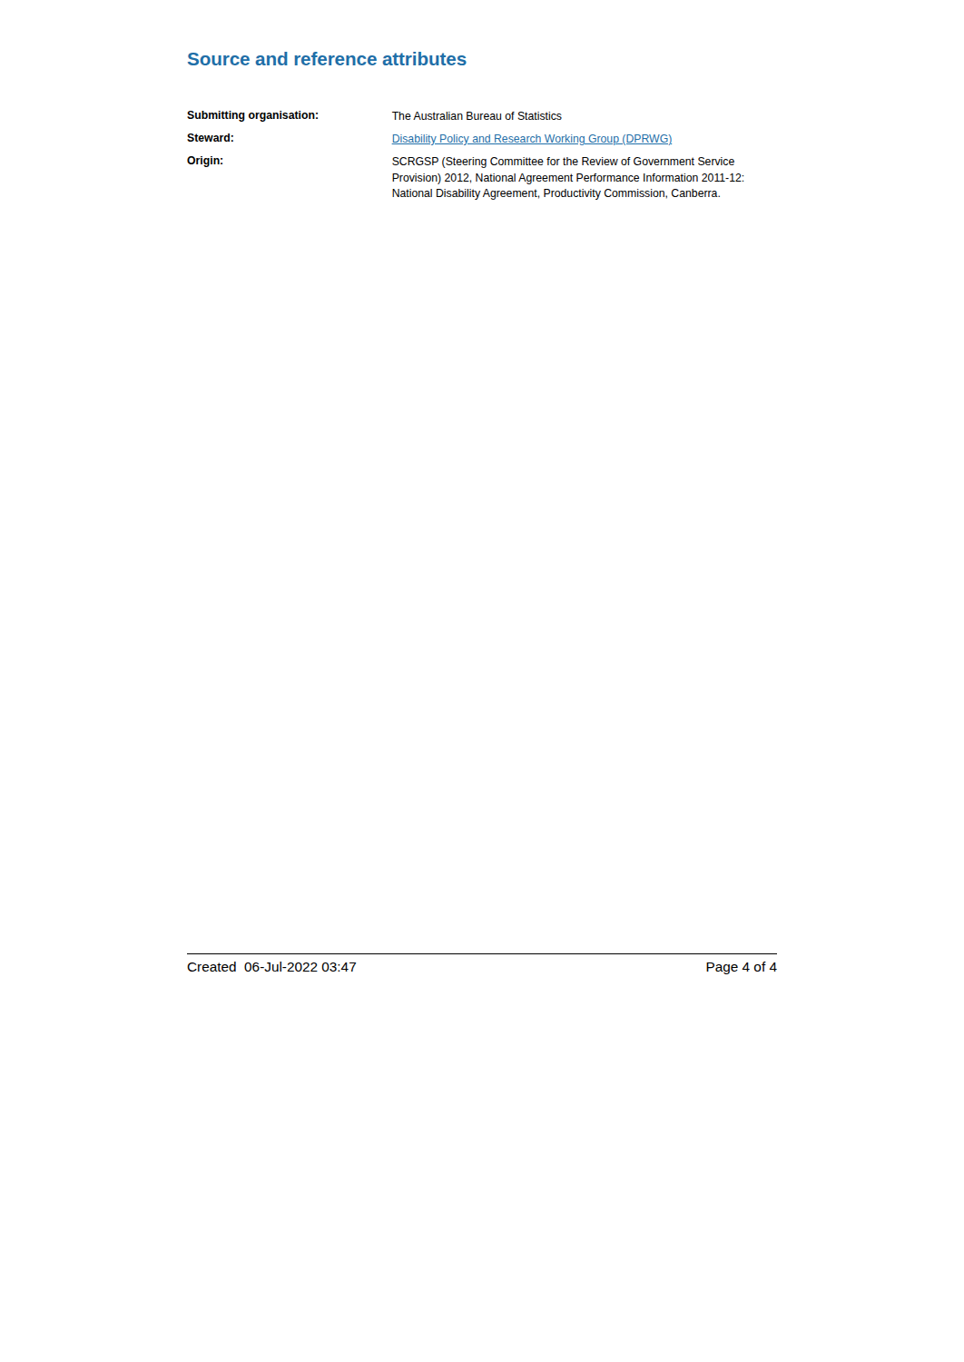Source and reference attributes
| Submitting organisation: | The Australian Bureau of Statistics |
| Steward: | Disability Policy and Research Working Group (DPRWG) |
| Origin: | SCRGSP (Steering Committee for the Review of Government Service Provision) 2012, National Agreement Performance Information 2011-12: National Disability Agreement, Productivity Commission, Canberra. |
Created 06-Jul-2022 03:47 Page 4 of 4